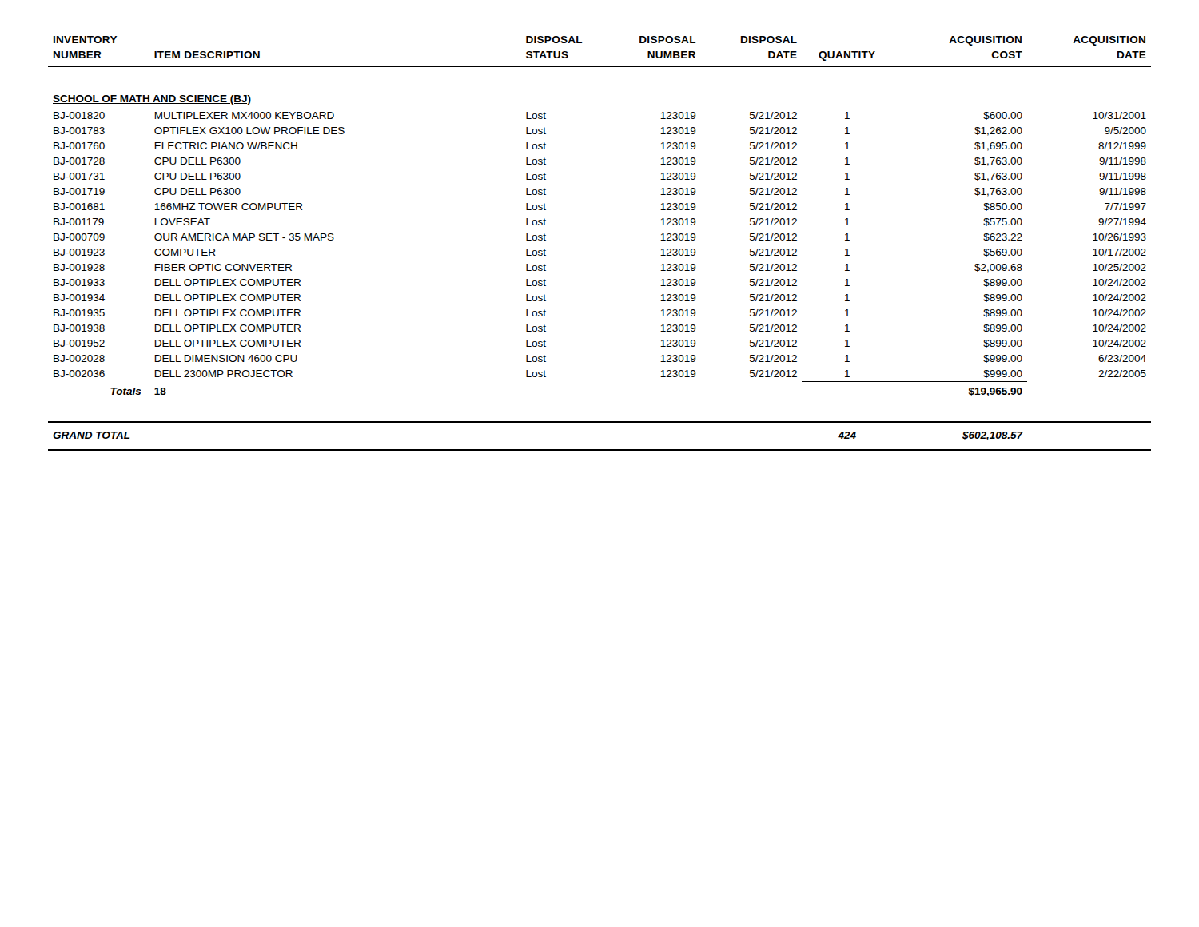| INVENTORY | | DISPOSAL | DISPOSAL | DISPOSAL | | ACQUISITION | ACQUISITION |
| --- | --- | --- | --- | --- | --- | --- | --- |
| NUMBER | ITEM DESCRIPTION | STATUS | NUMBER | DATE | QUANTITY | COST | DATE |
| SCHOOL OF MATH AND SCIENCE (BJ) |
| BJ-001820 | MULTIPLEXER MX4000 KEYBOARD | Lost | 123019 | 5/21/2012 | 1 | $600.00 | 10/31/2001 |
| BJ-001783 | OPTIFLEX GX100 LOW PROFILE DES | Lost | 123019 | 5/21/2012 | 1 | $1,262.00 | 9/5/2000 |
| BJ-001760 | ELECTRIC PIANO W/BENCH | Lost | 123019 | 5/21/2012 | 1 | $1,695.00 | 8/12/1999 |
| BJ-001728 | CPU DELL P6300 | Lost | 123019 | 5/21/2012 | 1 | $1,763.00 | 9/11/1998 |
| BJ-001731 | CPU DELL P6300 | Lost | 123019 | 5/21/2012 | 1 | $1,763.00 | 9/11/1998 |
| BJ-001719 | CPU DELL P6300 | Lost | 123019 | 5/21/2012 | 1 | $1,763.00 | 9/11/1998 |
| BJ-001681 | 166MHZ TOWER COMPUTER | Lost | 123019 | 5/21/2012 | 1 | $850.00 | 7/7/1997 |
| BJ-001179 | LOVESEAT | Lost | 123019 | 5/21/2012 | 1 | $575.00 | 9/27/1994 |
| BJ-000709 | OUR AMERICA MAP SET - 35 MAPS | Lost | 123019 | 5/21/2012 | 1 | $623.22 | 10/26/1993 |
| BJ-001923 | COMPUTER | Lost | 123019 | 5/21/2012 | 1 | $569.00 | 10/17/2002 |
| BJ-001928 | FIBER OPTIC CONVERTER | Lost | 123019 | 5/21/2012 | 1 | $2,009.68 | 10/25/2002 |
| BJ-001933 | DELL OPTIPLEX COMPUTER | Lost | 123019 | 5/21/2012 | 1 | $899.00 | 10/24/2002 |
| BJ-001934 | DELL OPTIPLEX COMPUTER | Lost | 123019 | 5/21/2012 | 1 | $899.00 | 10/24/2002 |
| BJ-001935 | DELL OPTIPLEX COMPUTER | Lost | 123019 | 5/21/2012 | 1 | $899.00 | 10/24/2002 |
| BJ-001938 | DELL OPTIPLEX COMPUTER | Lost | 123019 | 5/21/2012 | 1 | $899.00 | 10/24/2002 |
| BJ-001952 | DELL OPTIPLEX COMPUTER | Lost | 123019 | 5/21/2012 | 1 | $899.00 | 10/24/2002 |
| BJ-002028 | DELL DIMENSION 4600 CPU | Lost | 123019 | 5/21/2012 | 1 | $999.00 | 6/23/2004 |
| BJ-002036 | DELL 2300MP PROJECTOR | Lost | 123019 | 5/21/2012 | 1 | $999.00 | 2/22/2005 |
| Totals | 18 | | | | | $19,965.90 | |
| GRAND TOTAL | | | | 424 | $602,108.57 | |